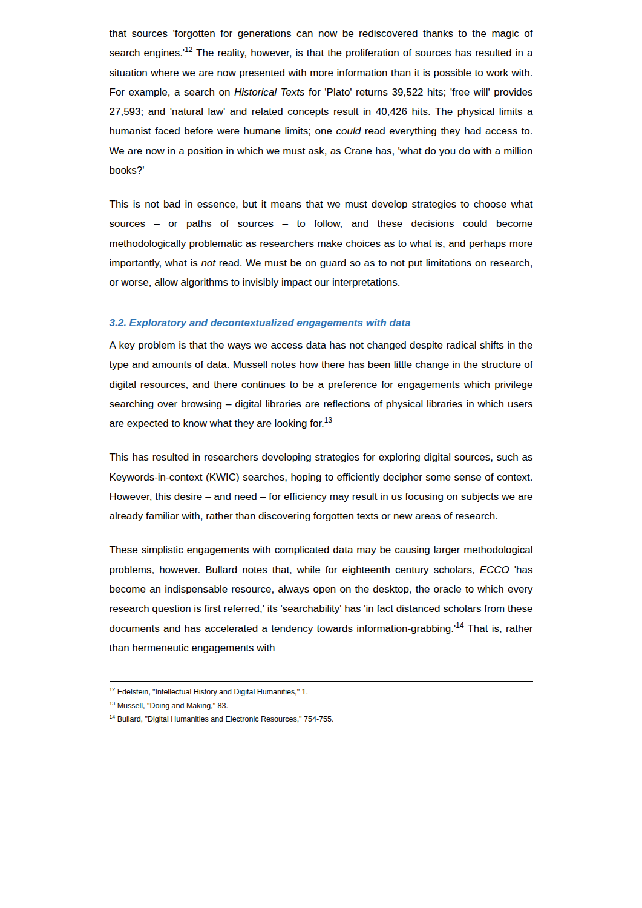that sources 'forgotten for generations can now be rediscovered thanks to the magic of search engines.'12 The reality, however, is that the proliferation of sources has resulted in a situation where we are now presented with more information than it is possible to work with. For example, a search on Historical Texts for 'Plato' returns 39,522 hits; 'free will' provides 27,593; and 'natural law' and related concepts result in 40,426 hits. The physical limits a humanist faced before were humane limits; one could read everything they had access to. We are now in a position in which we must ask, as Crane has, 'what do you do with a million books?'
This is not bad in essence, but it means that we must develop strategies to choose what sources – or paths of sources – to follow, and these decisions could become methodologically problematic as researchers make choices as to what is, and perhaps more importantly, what is not read. We must be on guard so as to not put limitations on research, or worse, allow algorithms to invisibly impact our interpretations.
3.2. Exploratory and decontextualized engagements with data
A key problem is that the ways we access data has not changed despite radical shifts in the type and amounts of data. Mussell notes how there has been little change in the structure of digital resources, and there continues to be a preference for engagements which privilege searching over browsing – digital libraries are reflections of physical libraries in which users are expected to know what they are looking for.13
This has resulted in researchers developing strategies for exploring digital sources, such as Keywords-in-context (KWIC) searches, hoping to efficiently decipher some sense of context. However, this desire – and need – for efficiency may result in us focusing on subjects we are already familiar with, rather than discovering forgotten texts or new areas of research.
These simplistic engagements with complicated data may be causing larger methodological problems, however. Bullard notes that, while for eighteenth century scholars, ECCO 'has become an indispensable resource, always open on the desktop, the oracle to which every research question is first referred,' its 'searchability' has 'in fact distanced scholars from these documents and has accelerated a tendency towards information-grabbing.'14 That is, rather than hermeneutic engagements with
12 Edelstein, "Intellectual History and Digital Humanities," 1.
13 Mussell, "Doing and Making," 83.
14 Bullard, "Digital Humanities and Electronic Resources," 754-755.